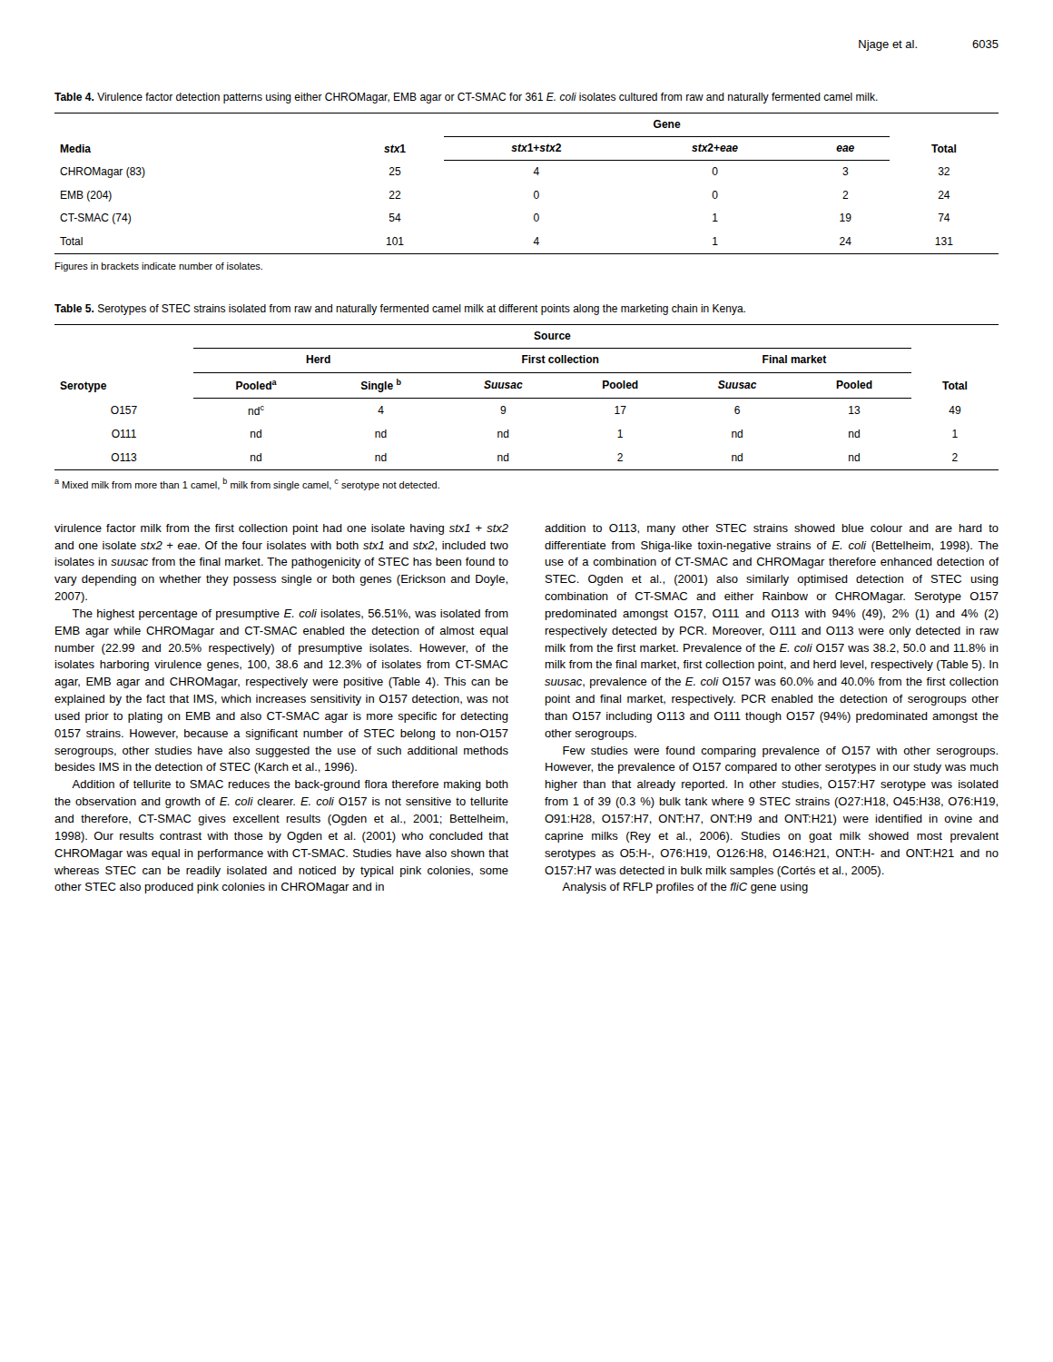Njage et al. 6035
Table 4. Virulence factor detection patterns using either CHROMagar, EMB agar or CT-SMAC for 361 E. coli isolates cultured from raw and naturally fermented camel milk.
| Media | stx 1 | Gene | Total |
| --- | --- | --- | --- |
| stx 1+ stx 2 | stx 2+ eae | eae |
| CHROMagar (83) | 25 | 4 | 0 | 3 | 32 |
| EMB (204) | 22 | 0 | 0 | 2 | 24 |
| CT-SMAC (74) | 54 | 0 | 1 | 19 | 74 |
| Total | 101 | 4 | 1 | 24 | 131 |
Figures in brackets indicate number of isolates.
Table 5. Serotypes of STEC strains isolated from raw and naturally fermented camel milk at different points along the marketing chain in Kenya.
| Serotype | Source | Total |
| --- | --- | --- |
| Herd | First collection | Final market |
| Pooled a | Single b | Suusac | Pooled | Suusac | Pooled |
| O157 | nd c | 4 | 9 | 17 | 6 | 13 | 49 |
| O111 | nd | nd | nd | 1 | nd | nd | 1 |
| O113 | nd | nd | nd | 2 | nd | nd | 2 |
a Mixed milk from more than 1 camel, b milk from single camel, c serotype not detected.
virulence factor milk from the first collection point had one isolate having stx1 + stx2 and one isolate stx2 + eae. Of the four isolates with both stx1 and stx2, included two isolates in suusac from the final market. The pathogenicity of STEC has been found to vary depending on whether they possess single or both genes (Erickson and Doyle, 2007).
The highest percentage of presumptive E. coli isolates, 56.51%, was isolated from EMB agar while CHROMagar and CT-SMAC enabled the detection of almost equal number (22.99 and 20.5% respectively) of presumptive isolates. However, of the isolates harboring virulence genes, 100, 38.6 and 12.3% of isolates from CT-SMAC agar, EMB agar and CHROMagar, respectively were positive (Table 4). This can be explained by the fact that IMS, which increases sensitivity in O157 detection, was not used prior to plating on EMB and also CT-SMAC agar is more specific for detecting 0157 strains. However, because a significant number of STEC belong to non-O157 serogroups, other studies have also suggested the use of such additional methods besides IMS in the detection of STEC (Karch et al., 1996).
Addition of tellurite to SMAC reduces the back-ground flora therefore making both the observation and growth of E. coli clearer. E. coli O157 is not sensitive to tellurite and therefore, CT-SMAC gives excellent results (Ogden et al., 2001; Bettelheim, 1998). Our results contrast with those by Ogden et al. (2001) who concluded that CHROMagar was equal in performance with CT-SMAC. Studies have also shown that whereas STEC can be readily isolated and noticed by typical pink colonies, some other STEC also produced pink colonies in CHROMagar and in
addition to O113, many other STEC strains showed blue colour and are hard to differentiate from Shiga-like toxin-negative strains of E. coli (Bettelheim, 1998). The use of a combination of CT-SMAC and CHROMagar therefore enhanced detection of STEC. Ogden et al., (2001) also similarly optimised detection of STEC using combination of CT-SMAC and either Rainbow or CHROMagar. Serotype O157 predominated amongst O157, O111 and O113 with 94% (49), 2% (1) and 4% (2) respectively detected by PCR. Moreover, O111 and O113 were only detected in raw milk from the first market. Prevalence of the E. coli O157 was 38.2, 50.0 and 11.8% in milk from the final market, first collection point, and herd level, respectively (Table 5). In suusac, prevalence of the E. coli O157 was 60.0% and 40.0% from the first collection point and final market, respectively. PCR enabled the detection of serogroups other than O157 including O113 and O111 though O157 (94%) predominated amongst the other serogroups.
Few studies were found comparing prevalence of O157 with other serogroups. However, the prevalence of O157 compared to other serotypes in our study was much higher than that already reported. In other studies, O157:H7 serotype was isolated from 1 of 39 (0.3 %) bulk tank where 9 STEC strains (O27:H18, O45:H38, O76:H19, O91:H28, O157:H7, ONT:H7, ONT:H9 and ONT:H21) were identified in ovine and caprine milks (Rey et al., 2006). Studies on goat milk showed most prevalent serotypes as O5:H-, O76:H19, O126:H8, O146:H21, ONT:H- and ONT:H21 and no O157:H7 was detected in bulk milk samples (Cortés et al., 2005).
Analysis of RFLP profiles of the fliC gene using